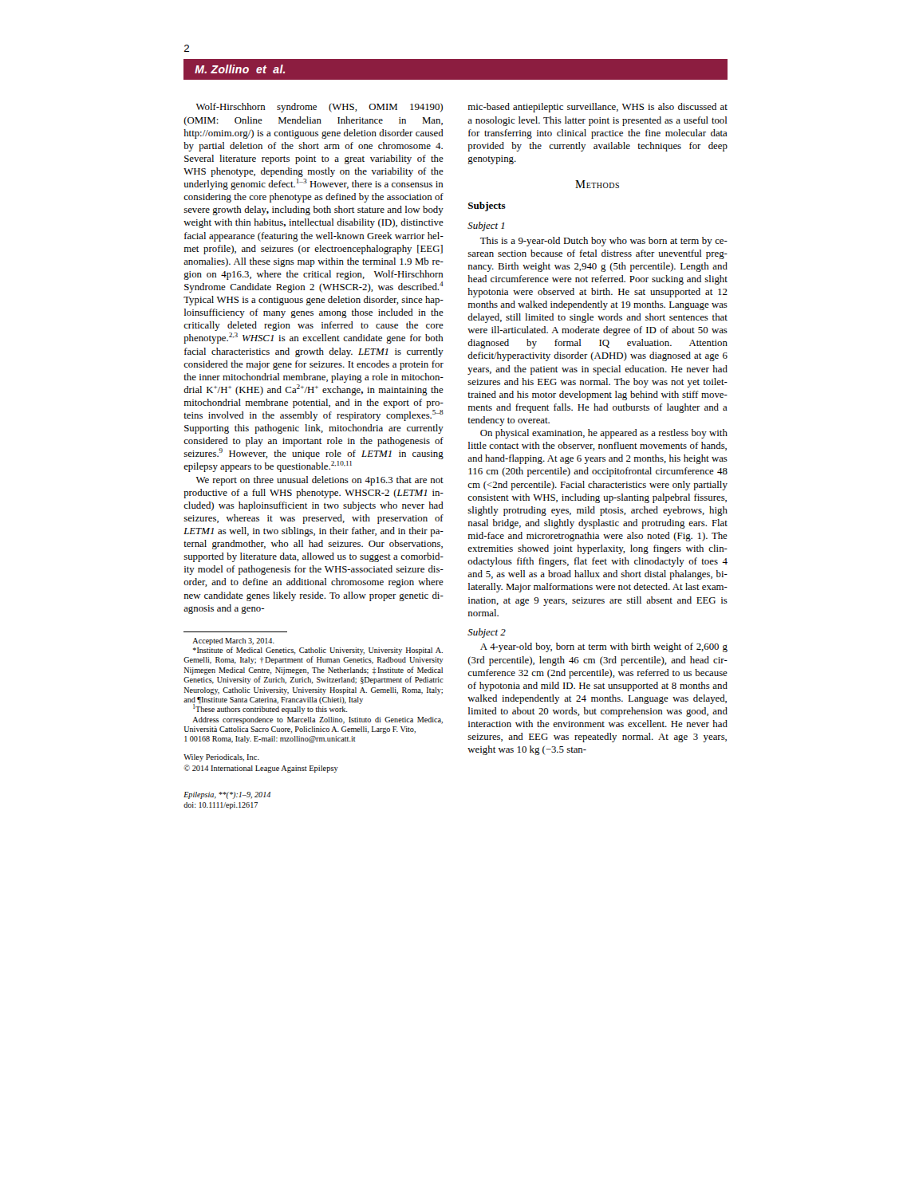2
M. Zollino et al.
Wolf-Hirschhorn syndrome (WHS, OMIM 194190) (OMIM: Online Mendelian Inheritance in Man, http://omim.org/) is a contiguous gene deletion disorder caused by partial deletion of the short arm of one chromosome 4. Several literature reports point to a great variability of the WHS phenotype, depending mostly on the variability of the underlying genomic defect.1–3 However, there is a consensus in considering the core phenotype as defined by the association of severe growth delay, including both short stature and low body weight with thin habitus, intellectual disability (ID), distinctive facial appearance (featuring the well-known Greek warrior helmet profile), and seizures (or electroencephalography [EEG] anomalies). All these signs map within the terminal 1.9 Mb region on 4p16.3, where the critical region, Wolf-Hirschhorn Syndrome Candidate Region 2 (WHSCR-2), was described.4 Typical WHS is a contiguous gene deletion disorder, since haploinsufficiency of many genes among those included in the critically deleted region was inferred to cause the core phenotype.2,3 WHSC1 is an excellent candidate gene for both facial characteristics and growth delay. LETM1 is currently considered the major gene for seizures. It encodes a protein for the inner mitochondrial membrane, playing a role in mitochondrial K+/H+ (KHE) and Ca2+/H+ exchange, in maintaining the mitochondrial membrane potential, and in the export of proteins involved in the assembly of respiratory complexes.5–8 Supporting this pathogenic link, mitochondria are currently considered to play an important role in the pathogenesis of seizures.9 However, the unique role of LETM1 in causing epilepsy appears to be questionable.2,10,11
We report on three unusual deletions on 4p16.3 that are not productive of a full WHS phenotype. WHSCR-2 (LETM1 included) was haploinsufficient in two subjects who never had seizures, whereas it was preserved, with preservation of LETM1 as well, in two siblings, in their father, and in their paternal grandmother, who all had seizures. Our observations, supported by literature data, allowed us to suggest a comorbidity model of pathogenesis for the WHS-associated seizure disorder, and to define an additional chromosome region where new candidate genes likely reside. To allow proper genetic diagnosis and a geno-
Accepted March 3, 2014.
*Institute of Medical Genetics, Catholic University, University Hospital A. Gemelli, Roma, Italy; †Department of Human Genetics, Radboud University Nijmegen Medical Centre, Nijmegen, The Netherlands; ‡Institute of Medical Genetics, University of Zurich, Zurich, Switzerland; §Department of Pediatric Neurology, Catholic University, University Hospital A. Gemelli, Roma, Italy; and ¶Institute Santa Caterina, Francavilla (Chieti), Italy
1These authors contributed equally to this work.
Address correspondence to Marcella Zollino, Istituto di Genetica Medica, Università Cattolica Sacro Cuore, Policlinico A. Gemelli, Largo F. Vito,
1 00168 Roma, Italy. E-mail: mzollino@rm.unicatt.it
Wiley Periodicals, Inc.
© 2014 International League Against Epilepsy
Epilepsia, **(*):1–9, 2014
doi: 10.1111/epi.12617
mic-based antiepileptic surveillance, WHS is also discussed at a nosologic level. This latter point is presented as a useful tool for transferring into clinical practice the fine molecular data provided by the currently available techniques for deep genotyping.
Methods
Subjects
Subject 1
This is a 9-year-old Dutch boy who was born at term by cesarean section because of fetal distress after uneventful pregnancy. Birth weight was 2,940 g (5th percentile). Length and head circumference were not referred. Poor sucking and slight hypotonia were observed at birth. He sat unsupported at 12 months and walked independently at 19 months. Language was delayed, still limited to single words and short sentences that were ill-articulated. A moderate degree of ID of about 50 was diagnosed by formal IQ evaluation. Attention deficit/hyperactivity disorder (ADHD) was diagnosed at age 6 years, and the patient was in special education. He never had seizures and his EEG was normal. The boy was not yet toilet-trained and his motor development lag behind with stiff movements and frequent falls. He had outbursts of laughter and a tendency to overeat.
On physical examination, he appeared as a restless boy with little contact with the observer, nonfluent movements of hands, and hand-flapping. At age 6 years and 2 months, his height was 116 cm (20th percentile) and occipitofrontal circumference 48 cm (<2nd percentile). Facial characteristics were only partially consistent with WHS, including up-slanting palpebral fissures, slightly protruding eyes, mild ptosis, arched eyebrows, high nasal bridge, and slightly dysplastic and protruding ears. Flat mid-face and microretrognathia were also noted (Fig. 1). The extremities showed joint hyperlaxity, long fingers with clinodactylous fifth fingers, flat feet with clinodactyly of toes 4 and 5, as well as a broad hallux and short distal phalanges, bilaterally. Major malformations were not detected. At last examination, at age 9 years, seizures are still absent and EEG is normal.
Subject 2
A 4-year-old boy, born at term with birth weight of 2,600 g (3rd percentile), length 46 cm (3rd percentile), and head circumference 32 cm (2nd percentile), was referred to us because of hypotonia and mild ID. He sat unsupported at 8 months and walked independently at 24 months. Language was delayed, limited to about 20 words, but comprehension was good, and interaction with the environment was excellent. He never had seizures, and EEG was repeatedly normal. At age 3 years, weight was 10 kg (−3.5 stan-